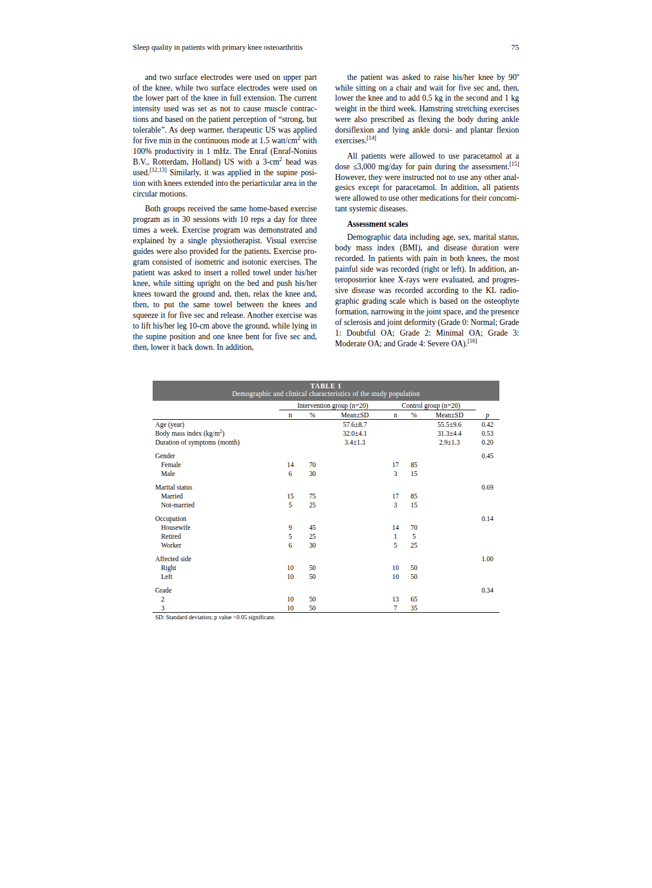Sleep quality in patients with primary knee osteoarthritis
75
and two surface electrodes were used on upper part of the knee, while two surface electrodes were used on the lower part of the knee in full extension. The current intensity used was set as not to cause muscle contractions and based on the patient perception of “strong, but tolerable”. As deep warmer, therapeutic US was applied for five min in the continuous mode at 1.5 watt/cm2 with 100% productivity in 1 mHz. The Enraf (Enraf-Nonius B.V., Rotterdam, Holland) US with a 3-cm2 head was used.[12,13] Similarly, it was applied in the supine position with knees extended into the periarticular area in the circular motions.
Both groups received the same home-based exercise program as in 30 sessions with 10 reps a day for three times a week. Exercise program was demonstrated and explained by a single physiotherapist. Visual exercise guides were also provided for the patients. Exercise program consisted of isometric and isotonic exercises. The patient was asked to insert a rolled towel under his/her knee, while sitting upright on the bed and push his/her knees toward the ground and, then, relax the knee and, then, to put the same towel between the knees and squeeze it for five sec and release. Another exercise was to lift his/her leg 10-cm above the ground, while lying in the supine position and one knee bent for five sec and, then, lower it back down. In addition,
the patient was asked to raise his/her knee by 90º while sitting on a chair and wait for five sec and, then, lower the knee and to add 0.5 kg in the second and 1 kg weight in the third week. Hamstring stretching exercises were also prescribed as flexing the body during ankle dorsiflexion and lying ankle dorsi- and plantar flexion exercises.[14]
All patients were allowed to use paracetamol at a dose ≤3,000 mg/day for pain during the assessment.[15] However, they were instructed not to use any other analgesics except for paracetamol. In addition, all patients were allowed to use other medications for their concomitant systemic diseases.
Assessment scales
Demographic data including age, sex, marital status, body mass index (BMI), and disease duration were recorded. In patients with pain in both knees, the most painful side was recorded (right or left). In addition, anteroposterior knee X-rays were evaluated, and progressive disease was recorded according to the KL radiographic grading scale which is based on the osteophyte formation, narrowing in the joint space, and the presence of sclerosis and joint deformity (Grade 0: Normal; Grade 1: Doubtful OA; Grade 2: Minimal OA; Grade 3: Moderate OA; and Grade 4: Severe OA).[16]
TABLE 1 Demographic and clinical characteristics of the study population
| | Intervention group (n=20) | Control group (n=20) | |
| --- | --- | --- | --- |
| | n | % | Mean±SD | n | % | Mean±SD | p |
| Age (year) | | | 57.6±8.7 | | | 55.5±9.6 | 0.42 |
| Body mass index (kg/m 2 ) | | | 32.0±4.1 | | | 31.3±4.4 | 0.53 |
| Duration of symptoms (month) | | | 3.4±1.3 | | | 2.9±1.3 | 0.20 |
| Gender | | | | | | | 0.45 |
| Female | 14 | 70 | | 17 | 85 | | |
| Male | 6 | 30 | | 3 | 15 | | |
| Marital status | | | | | | | 0.69 |
| Married | 15 | 75 | | 17 | 85 | | |
| Not-married | 5 | 25 | | 3 | 15 | | |
| Occupation | | | | | | | 0.14 |
| Housewife | 9 | 45 | | 14 | 70 | | |
| Retired | 5 | 25 | | 1 | 5 | | |
| Worker | 6 | 30 | | 5 | 25 | | |
| Affected side | | | | | | | 1.00 |
| Right | 10 | 50 | | 10 | 50 | | |
| Left | 10 | 50 | | 10 | 50 | | |
| Grade | | | | | | | 0.34 |
| 2 | 10 | 50 | | 13 | 65 | | |
| 3 | 10 | 50 | | 7 | 35 | | |
| SD: Standard deviation; p value <0.05 significant. |